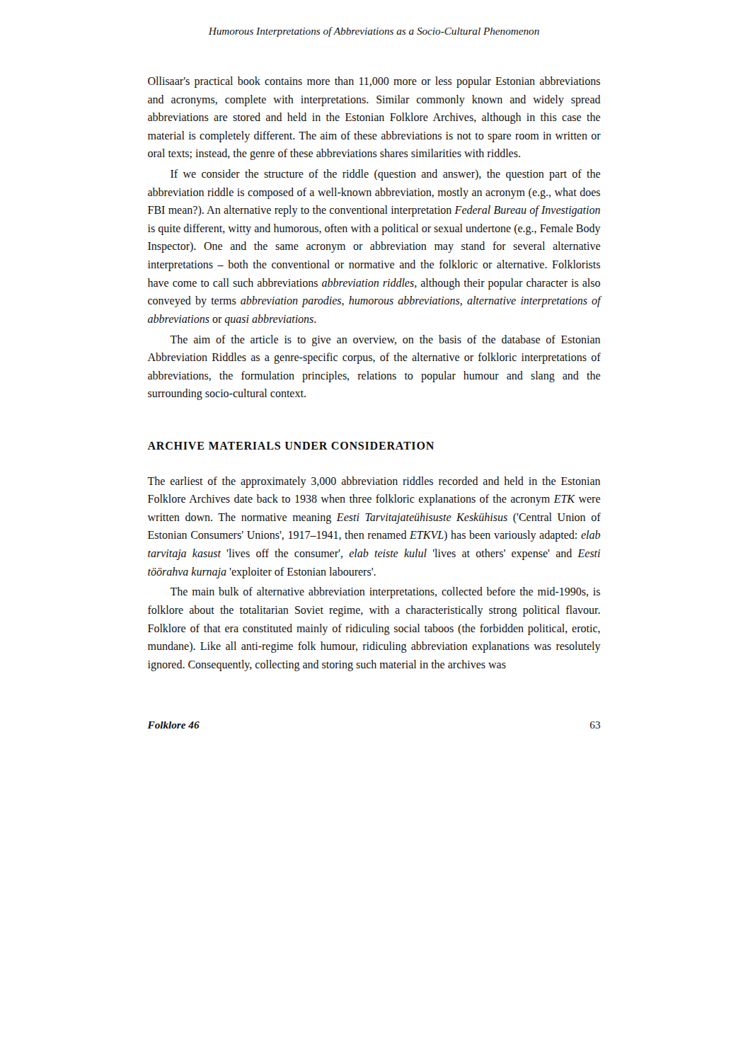Humorous Interpretations of Abbreviations as a Socio-Cultural Phenomenon
Ollisaar's practical book contains more than 11,000 more or less popular Estonian abbreviations and acronyms, complete with interpretations. Similar commonly known and widely spread abbreviations are stored and held in the Estonian Folklore Archives, although in this case the material is completely different. The aim of these abbreviations is not to spare room in written or oral texts; instead, the genre of these abbreviations shares similarities with riddles.
If we consider the structure of the riddle (question and answer), the question part of the abbreviation riddle is composed of a well-known abbreviation, mostly an acronym (e.g., what does FBI mean?). An alternative reply to the conventional interpretation Federal Bureau of Investigation is quite different, witty and humorous, often with a political or sexual undertone (e.g., Female Body Inspector). One and the same acronym or abbreviation may stand for several alternative interpretations – both the conventional or normative and the folkloric or alternative. Folklorists have come to call such abbreviations abbreviation riddles, although their popular character is also conveyed by terms abbreviation parodies, humorous abbreviations, alternative interpretations of abbreviations or quasi abbreviations.
The aim of the article is to give an overview, on the basis of the database of Estonian Abbreviation Riddles as a genre-specific corpus, of the alternative or folkloric interpretations of abbreviations, the formulation principles, relations to popular humour and slang and the surrounding socio-cultural context.
Archive materials under consideration
The earliest of the approximately 3,000 abbreviation riddles recorded and held in the Estonian Folklore Archives date back to 1938 when three folkloric explanations of the acronym ETK were written down. The normative meaning Eesti Tarvitajateühisuste Keskühisus ('Central Union of Estonian Consumers' Unions', 1917–1941, then renamed ETKVL) has been variously adapted: elab tarvitaja kasust 'lives off the consumer', elab teiste kulul 'lives at others' expense' and Eesti töörahva kurnaja 'exploiter of Estonian labourers'.
The main bulk of alternative abbreviation interpretations, collected before the mid-1990s, is folklore about the totalitarian Soviet regime, with a characteristically strong political flavour. Folklore of that era constituted mainly of ridiculing social taboos (the forbidden political, erotic, mundane). Like all anti-regime folk humour, ridiculing abbreviation explanations was resolutely ignored. Consequently, collecting and storing such material in the archives was
Folklore 46 63